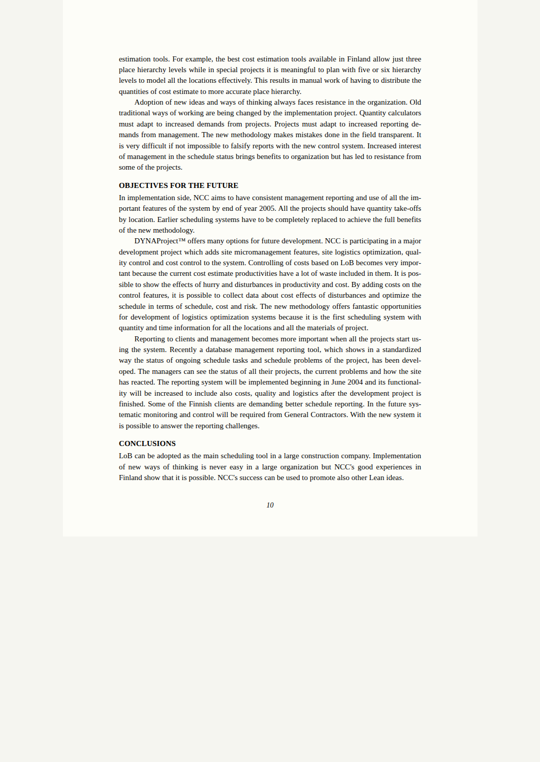estimation tools. For example, the best cost estimation tools available in Finland allow just three place hierarchy levels while in special projects it is meaningful to plan with five or six hierarchy levels to model all the locations effectively. This results in manual work of having to distribute the quantities of cost estimate to more accurate place hierarchy.
Adoption of new ideas and ways of thinking always faces resistance in the organization. Old traditional ways of working are being changed by the implementation project. Quantity calculators must adapt to increased demands from projects. Projects must adapt to increased reporting demands from management. The new methodology makes mistakes done in the field transparent. It is very difficult if not impossible to falsify reports with the new control system. Increased interest of management in the schedule status brings benefits to organization but has led to resistance from some of the projects.
OBJECTIVES FOR THE FUTURE
In implementation side, NCC aims to have consistent management reporting and use of all the important features of the system by end of year 2005. All the projects should have quantity take-offs by location. Earlier scheduling systems have to be completely replaced to achieve the full benefits of the new methodology.
DYNAProject™ offers many options for future development. NCC is participating in a major development project which adds site micromanagement features, site logistics optimization, quality control and cost control to the system. Controlling of costs based on LoB becomes very important because the current cost estimate productivities have a lot of waste included in them. It is possible to show the effects of hurry and disturbances in productivity and cost. By adding costs on the control features, it is possible to collect data about cost effects of disturbances and optimize the schedule in terms of schedule, cost and risk. The new methodology offers fantastic opportunities for development of logistics optimization systems because it is the first scheduling system with quantity and time information for all the locations and all the materials of project.
Reporting to clients and management becomes more important when all the projects start using the system. Recently a database management reporting tool, which shows in a standardized way the status of ongoing schedule tasks and schedule problems of the project, has been developed. The managers can see the status of all their projects, the current problems and how the site has reacted. The reporting system will be implemented beginning in June 2004 and its functionality will be increased to include also costs, quality and logistics after the development project is finished. Some of the Finnish clients are demanding better schedule reporting. In the future systematic monitoring and control will be required from General Contractors. With the new system it is possible to answer the reporting challenges.
CONCLUSIONS
LoB can be adopted as the main scheduling tool in a large construction company. Implementation of new ways of thinking is never easy in a large organization but NCC's good experiences in Finland show that it is possible. NCC's success can be used to promote also other Lean ideas.
10